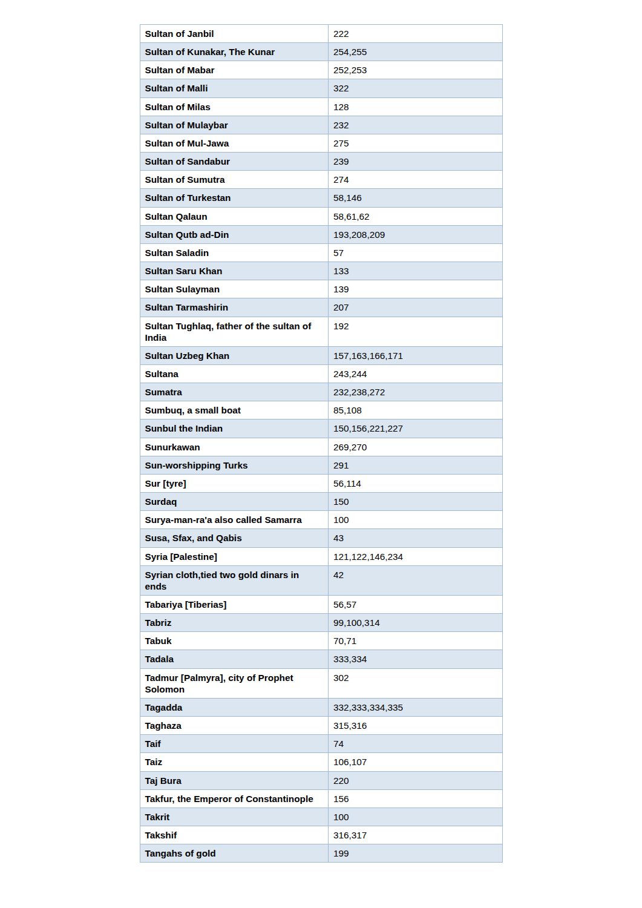| Sultan of Janbil | 222 |
| Sultan of Kunakar, The Kunar | 254,255 |
| Sultan of Mabar | 252,253 |
| Sultan of Malli | 322 |
| Sultan of Milas | 128 |
| Sultan of Mulaybar | 232 |
| Sultan of Mul-Jawa | 275 |
| Sultan of Sandabur | 239 |
| Sultan of Sumutra | 274 |
| Sultan of Turkestan | 58,146 |
| Sultan Qalaun | 58,61,62 |
| Sultan Qutb ad-Din | 193,208,209 |
| Sultan Saladin | 57 |
| Sultan Saru Khan | 133 |
| Sultan Sulayman | 139 |
| Sultan Tarmashirin | 207 |
| Sultan Tughlaq, father of the sultan of India | 192 |
| Sultan Uzbeg Khan | 157,163,166,171 |
| Sultana | 243,244 |
| Sumatra | 232,238,272 |
| Sumbuq, a small boat | 85,108 |
| Sunbul the Indian | 150,156,221,227 |
| Sunurkawan | 269,270 |
| Sun-worshipping Turks | 291 |
| Sur [tyre] | 56,114 |
| Surdaq | 150 |
| Surya-man-ra'a also called Samarra | 100 |
| Susa, Sfax, and Qabis | 43 |
| Syria [Palestine] | 121,122,146,234 |
| Syrian cloth,tied two gold dinars in ends | 42 |
| Tabariya [Tiberias] | 56,57 |
| Tabriz | 99,100,314 |
| Tabuk | 70,71 |
| Tadala | 333,334 |
| Tadmur [Palmyra], city of Prophet Solomon | 302 |
| Tagadda | 332,333,334,335 |
| Taghaza | 315,316 |
| Taif | 74 |
| Taiz | 106,107 |
| Taj Bura | 220 |
| Takfur, the Emperor of Constantinople | 156 |
| Takrit | 100 |
| Takshif | 316,317 |
| Tangahs of gold | 199 |